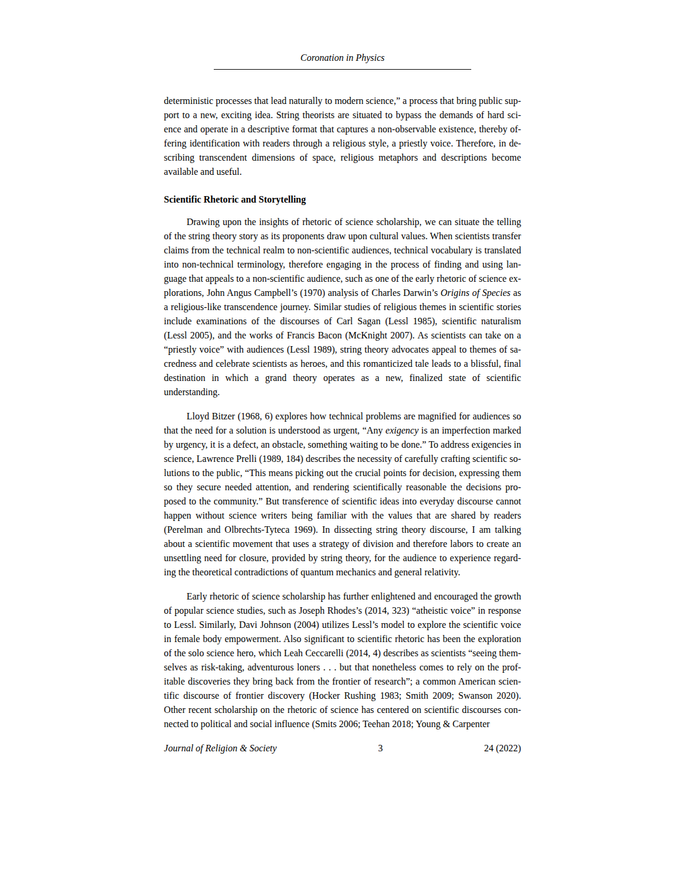Coronation in Physics
deterministic processes that lead naturally to modern science,” a process that bring public support to a new, exciting idea. String theorists are situated to bypass the demands of hard science and operate in a descriptive format that captures a non-observable existence, thereby offering identification with readers through a religious style, a priestly voice. Therefore, in describing transcendent dimensions of space, religious metaphors and descriptions become available and useful.
Scientific Rhetoric and Storytelling
Drawing upon the insights of rhetoric of science scholarship, we can situate the telling of the string theory story as its proponents draw upon cultural values. When scientists transfer claims from the technical realm to non-scientific audiences, technical vocabulary is translated into non-technical terminology, therefore engaging in the process of finding and using language that appeals to a non-scientific audience, such as one of the early rhetoric of science explorations, John Angus Campbell’s (1970) analysis of Charles Darwin’s Origins of Species as a religious-like transcendence journey. Similar studies of religious themes in scientific stories include examinations of the discourses of Carl Sagan (Lessl 1985), scientific naturalism (Lessl 2005), and the works of Francis Bacon (McKnight 2007). As scientists can take on a “priestly voice” with audiences (Lessl 1989), string theory advocates appeal to themes of sacredness and celebrate scientists as heroes, and this romanticized tale leads to a blissful, final destination in which a grand theory operates as a new, finalized state of scientific understanding.
Lloyd Bitzer (1968, 6) explores how technical problems are magnified for audiences so that the need for a solution is understood as urgent, “Any exigency is an imperfection marked by urgency, it is a defect, an obstacle, something waiting to be done.” To address exigencies in science, Lawrence Prelli (1989, 184) describes the necessity of carefully crafting scientific solutions to the public, “This means picking out the crucial points for decision, expressing them so they secure needed attention, and rendering scientifically reasonable the decisions proposed to the community.” But transference of scientific ideas into everyday discourse cannot happen without science writers being familiar with the values that are shared by readers (Perelman and Olbrechts-Tyteca 1969). In dissecting string theory discourse, I am talking about a scientific movement that uses a strategy of division and therefore labors to create an unsettling need for closure, provided by string theory, for the audience to experience regarding the theoretical contradictions of quantum mechanics and general relativity.
Early rhetoric of science scholarship has further enlightened and encouraged the growth of popular science studies, such as Joseph Rhodes’s (2014, 323) “atheistic voice” in response to Lessl. Similarly, Davi Johnson (2004) utilizes Lessl’s model to explore the scientific voice in female body empowerment. Also significant to scientific rhetoric has been the exploration of the solo science hero, which Leah Ceccarelli (2014, 4) describes as scientists “seeing themselves as risk-taking, adventurous loners . . . but that nonetheless comes to rely on the profitable discoveries they bring back from the frontier of research”; a common American scientific discourse of frontier discovery (Hocker Rushing 1983; Smith 2009; Swanson 2020). Other recent scholarship on the rhetoric of science has centered on scientific discourses connected to political and social influence (Smits 2006; Teehan 2018; Young & Carpenter
Journal of Religion & Society
3
24 (2022)